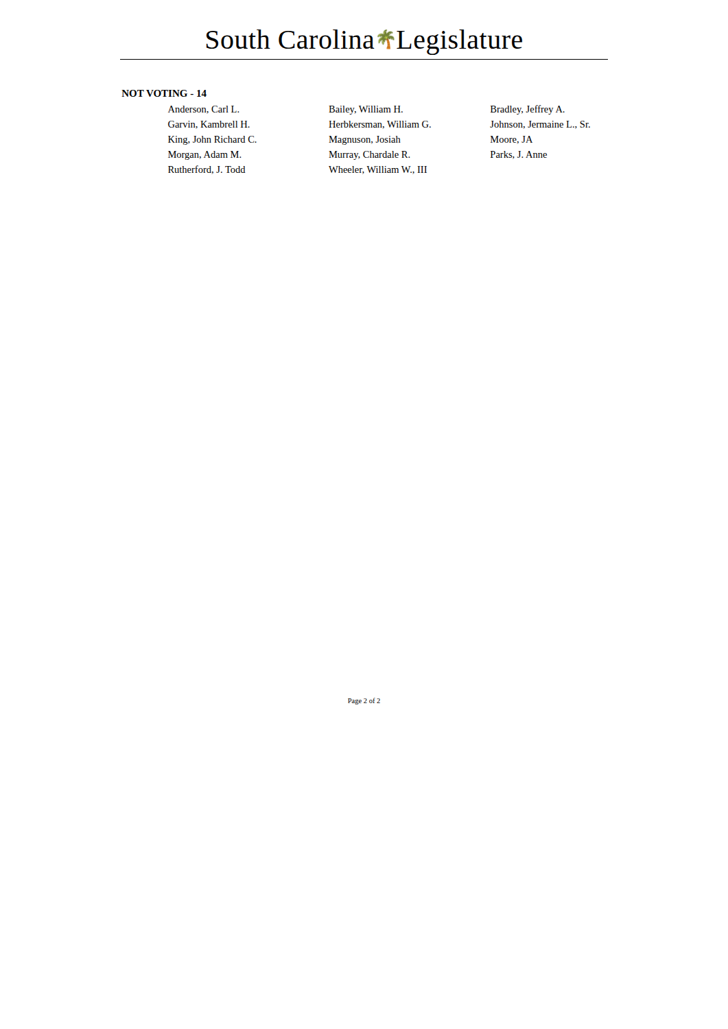South Carolina🌴Legislature
NOT VOTING - 14
| Anderson, Carl L. | Bailey, William H. | Bradley, Jeffrey A. |
| Garvin, Kambrell H. | Herbkersman, William G. | Johnson, Jermaine L., Sr. |
| King, John Richard C. | Magnuson, Josiah | Moore, JA |
| Morgan, Adam M. | Murray, Chardale R. | Parks, J. Anne |
| Rutherford, J. Todd | Wheeler, William W., III | |
Page 2 of 2